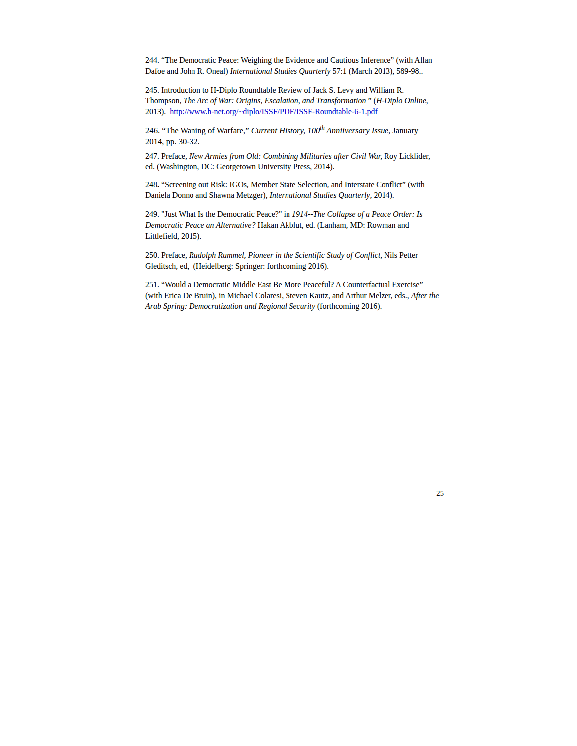244. “The Democratic Peace: Weighing the Evidence and Cautious Inference” (with Allan Dafoe and John R. Oneal) International Studies Quarterly 57:1 (March 2013), 589-98..
245. Introduction to H-Diplo Roundtable Review of Jack S. Levy and William R. Thompson, The Arc of War: Origins, Escalation, and Transformation ” (H-Diplo Online, 2013). http://www.h-net.org/~diplo/ISSF/PDF/ISSF-Roundtable-6-1.pdf
246. “The Waning of Warfare,” Current History, 100th Anniiversary Issue, January 2014, pp. 30-32.
247. Preface, New Armies from Old: Combining Militaries after Civil War, Roy Licklider, ed. (Washington, DC: Georgetown University Press, 2014).
248. “Screening out Risk: IGOs, Member State Selection, and Interstate Conflict” (with Daniela Donno and Shawna Metzger), International Studies Quarterly, 2014).
249. "Just What Is the Democratic Peace?" in 1914--The Collapse of a Peace Order: Is Democratic Peace an Alternative? Hakan Akblut, ed. (Lanham, MD: Rowman and Littlefield, 2015).
250. Preface, Rudolph Rummel, Pioneer in the Scientific Study of Conflict, Nils Petter Gleditsch, ed, (Heidelberg: Springer: forthcoming 2016).
251. “Would a Democratic Middle East Be More Peaceful? A Counterfactual Exercise” (with Erica De Bruin), in Michael Colaresi, Steven Kautz, and Arthur Melzer, eds., After the Arab Spring: Democratization and Regional Security (forthcoming 2016).
25